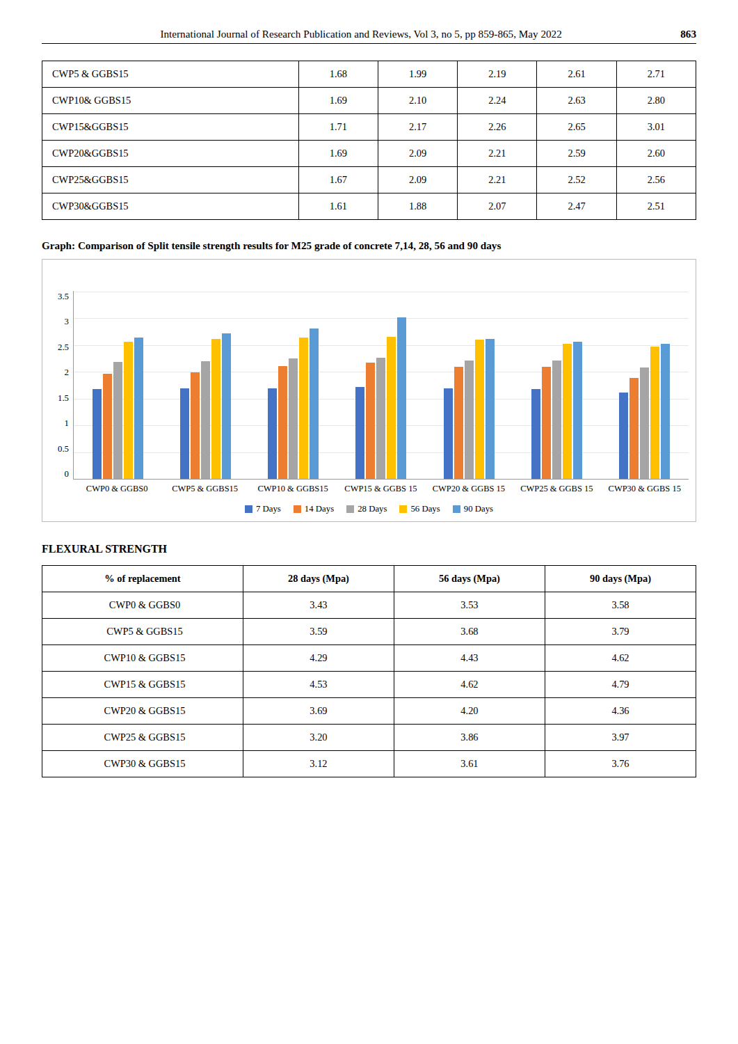International Journal of Research Publication and Reviews, Vol 3, no 5, pp 859-865, May 2022 863
| CWP5 & GGBS15 | 1.68 | 1.99 | 2.19 | 2.61 | 2.71 |
| CWP10& GGBS15 | 1.69 | 2.10 | 2.24 | 2.63 | 2.80 |
| CWP15&GGBS15 | 1.71 | 2.17 | 2.26 | 2.65 | 3.01 |
| CWP20&GGBS15 | 1.69 | 2.09 | 2.21 | 2.59 | 2.60 |
| CWP25&GGBS15 | 1.67 | 2.09 | 2.21 | 2.52 | 2.56 |
| CWP30&GGBS15 | 1.61 | 1.88 | 2.07 | 2.47 | 2.51 |
Graph: Comparison of Split tensile strength results for M25 grade of concrete 7,14, 28, 56 and 90 days
3.5 3 2.5 2 1.5 1 0.5 0
CWP0 & GGBS0 CWP5 & GGBS15 CWP10 & GGBS15 CWP15 & GGBS 15 CWP20 & GGBS 15 CWP25 & GGBS 15 CWP30 & GGBS 15
7 Days
14 Days
28 Days
56 Days
90 Days
FLEXURAL STRENGTH
| % of replacement | 28 days (Mpa) | 56 days (Mpa) | 90 days (Mpa) |
| --- | --- | --- | --- |
| CWP0 & GGBS0 | 3.43 | 3.53 | 3.58 |
| CWP5 & GGBS15 | 3.59 | 3.68 | 3.79 |
| CWP10 & GGBS15 | 4.29 | 4.43 | 4.62 |
| CWP15 & GGBS15 | 4.53 | 4.62 | 4.79 |
| CWP20 & GGBS15 | 3.69 | 4.20 | 4.36 |
| CWP25 & GGBS15 | 3.20 | 3.86 | 3.97 |
| CWP30 & GGBS15 | 3.12 | 3.61 | 3.76 |